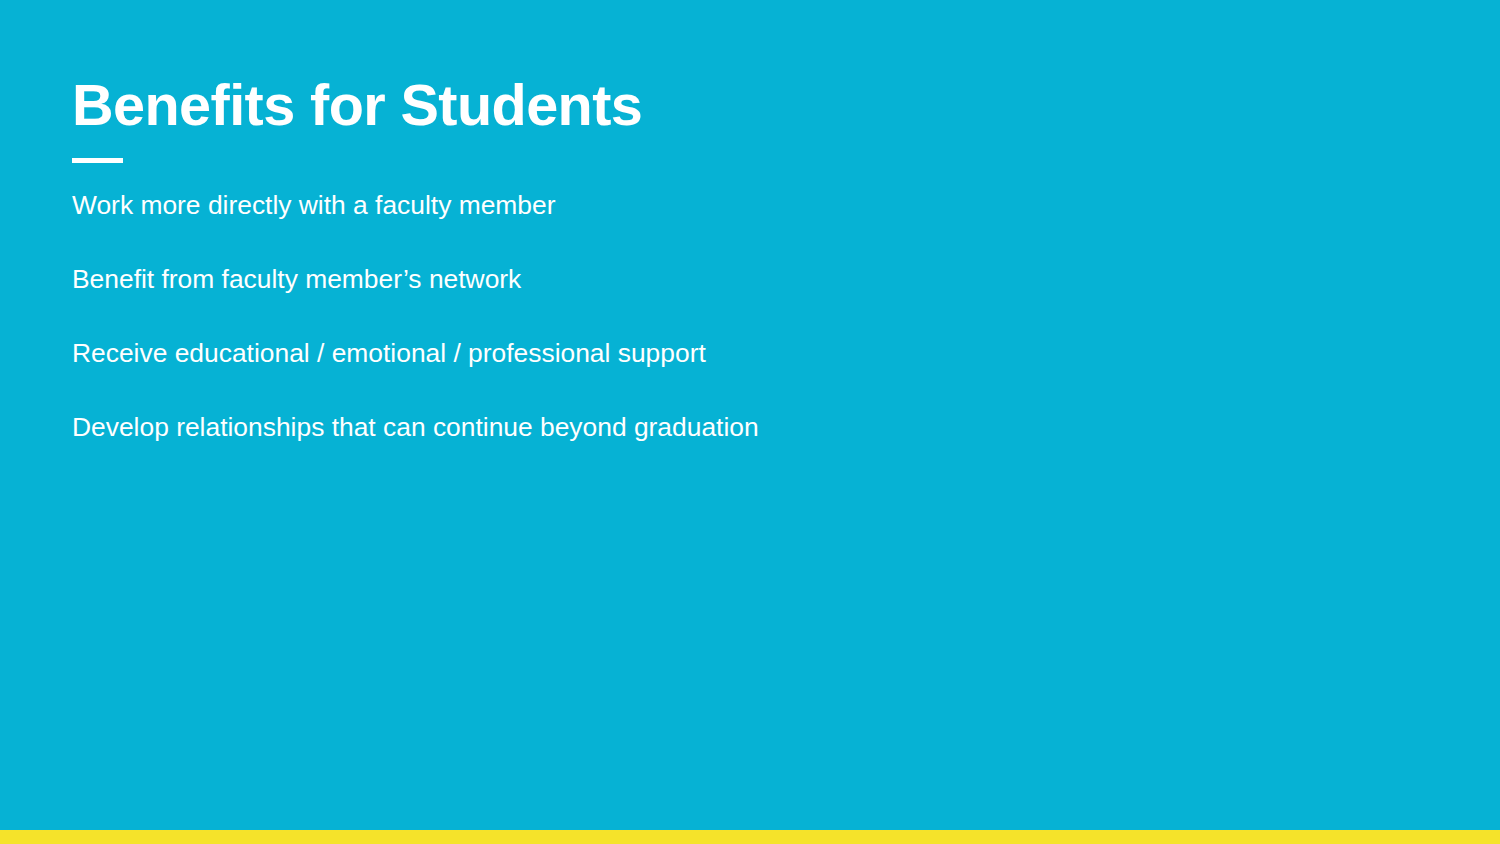Benefits for Students
Work more directly with a faculty member
Benefit from faculty member’s network
Receive educational / emotional / professional support
Develop relationships that can continue beyond graduation